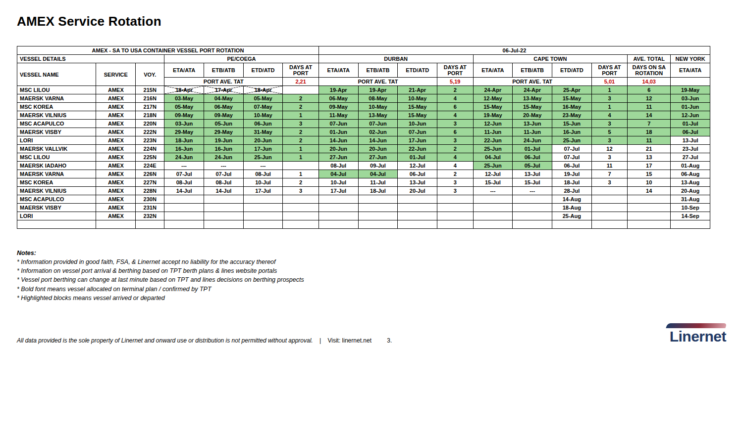AMEX Service Rotation
| AMEX - SA TO USA CONTAINER VESSEL PORT ROTATION | 06-Jul-22 |
| VESSEL DETAILS | PE/COEGA | DURBAN | CAPE TOWN | AVE. TOTAL | NEW YORK |
| VESSEL NAME | SERVICE | VOY. | ETA/ATA | ETB/ATB | ETD/ATD | DAYS AT PORT | ETA/ATA | ETB/ATB | ETD/ATD | DAYS AT PORT | ETA/ATA | ETB/ATB | ETD/ATD | DAYS AT PORT | DAYS ON SA ROTATION | ETA/ATA |
| PORT AVE. TAT | 2,21 | PORT AVE. TAT | 5,19 | PORT AVE. TAT | 5,01 | 14,03 | |
| MSC LILOU | AMEX | 215N | 18-Apr | 17-Apr | 18-Apr | | 19-Apr | 19-Apr | 21-Apr | 2 | 24-Apr | 24-Apr | 25-Apr | 1 | 6 | 19-May |
| MAERSK VARNA | AMEX | 216N | 03-May | 04-May | 05-May | 2 | 06-May | 08-May | 10-May | 4 | 12-May | 13-May | 15-May | 3 | 12 | 03-Jun |
| MSC KOREA | AMEX | 217N | 05-May | 06-May | 07-May | 2 | 09-May | 10-May | 15-May | 6 | 15-May | 15-May | 16-May | 1 | 11 | 01-Jun |
| MAERSK VILNIUS | AMEX | 218N | 09-May | 09-May | 10-May | 1 | 11-May | 13-May | 15-May | 4 | 19-May | 20-May | 23-May | 4 | 14 | 12-Jun |
| MSC ACAPULCO | AMEX | 220N | 03-Jun | 05-Jun | 06-Jun | 3 | 07-Jun | 07-Jun | 10-Jun | 3 | 12-Jun | 13-Jun | 15-Jun | 3 | 7 | 01-Jul |
| MAERSK VISBY | AMEX | 222N | 29-May | 29-May | 31-May | 2 | 01-Jun | 02-Jun | 07-Jun | 6 | 11-Jun | 11-Jun | 16-Jun | 5 | 18 | 06-Jul |
| LORI | AMEX | 223N | 18-Jun | 19-Jun | 20-Jun | 2 | 14-Jun | 14-Jun | 17-Jun | 3 | 22-Jun | 24-Jun | 25-Jun | 3 | 11 | 13-Jul |
| MAERSK VALLVIK | AMEX | 224N | 16-Jun | 16-Jun | 17-Jun | 1 | 20-Jun | 20-Jun | 22-Jun | 2 | 25-Jun | 01-Jul | 07-Jul | 12 | 21 | 23-Jul |
| MSC LILOU | AMEX | 225N | 24-Jun | 24-Jun | 25-Jun | 1 | 27-Jun | 27-Jun | 01-Jul | 4 | 04-Jul | 06-Jul | 07-Jul | 3 | 13 | 27-Jul |
| MAERSK IADAHO | AMEX | 224E | --- | --- | --- | | 08-Jul | 09-Jul | 12-Jul | 4 | 25-Jun | 05-Jul | 06-Jul | 11 | 17 | 01-Aug |
| MAERSK VARNA | AMEX | 226N | 07-Jul | 07-Jul | 08-Jul | 1 | 04-Jul | 04-Jul | 06-Jul | 2 | 12-Jul | 13-Jul | 19-Jul | 7 | 15 | 06-Aug |
| MSC KOREA | AMEX | 227N | 08-Jul | 08-Jul | 10-Jul | 2 | 10-Jul | 11-Jul | 13-Jul | 3 | 15-Jul | 15-Jul | 18-Jul | 3 | 10 | 13-Aug |
| MAERSK VILNIUS | AMEX | 228N | 14-Jul | 14-Jul | 17-Jul | 3 | 17-Jul | 18-Jul | 20-Jul | 3 | --- | --- | 28-Jul | | 14 | 20-Aug |
| MSC ACAPULCO | AMEX | 230N | | | | | | | | | | | 14-Aug | | | 31-Aug |
| MAERSK VISBY | AMEX | 231N | | | | | | | | | | | 18-Aug | | | 10-Sep |
| LORI | AMEX | 232N | | | | | | | | | | | 25-Aug | | | 14-Sep |
Notes:
* Information provided in good faith, FSA, & Linernet accept no liability for the accuracy thereof
* Information on vessel port arrival & berthing based on TPT berth plans & lines website portals
* Vessel port berthing can change at last minute based on TPT and lines decisions on berthing prospects
* Bold font means vessel allocated on terminal plan / confirmed by TPT
* Highlighted blocks means vessel arrived or departed
All data provided is the sole property of Linernet and onward use or distribution is not permitted without approval. | Visit: linernet.net 3.
Linernet